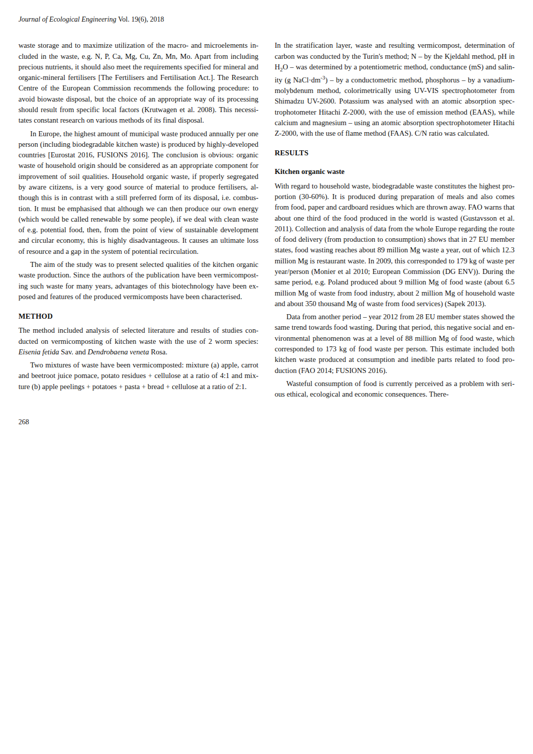Journal of Ecological Engineering Vol. 19(6), 2018
waste storage and to maximize utilization of the macro- and microelements included in the waste, e.g. N, P, Ca, Mg, Cu, Zn, Mn, Mo. Apart from including precious nutrients, it should also meet the requirements specified for mineral and organic-mineral fertilisers [The Fertilisers and Fertilisation Act.]. The Research Centre of the European Commission recommends the following procedure: to avoid biowaste disposal, but the choice of an appropriate way of its processing should result from specific local factors (Krutwagen et al. 2008). This necessitates constant research on various methods of its final disposal.
In Europe, the highest amount of municipal waste produced annually per one person (including biodegradable kitchen waste) is produced by highly-developed countries [Eurostat 2016, FUSIONS 2016]. The conclusion is obvious: organic waste of household origin should be considered as an appropriate component for improvement of soil qualities. Household organic waste, if properly segregated by aware citizens, is a very good source of material to produce fertilisers, although this is in contrast with a still preferred form of its disposal, i.e. combustion. It must be emphasised that although we can then produce our own energy (which would be called renewable by some people), if we deal with clean waste of e.g. potential food, then, from the point of view of sustainable development and circular economy, this is highly disadvantageous. It causes an ultimate loss of resource and a gap in the system of potential recirculation.
The aim of the study was to present selected qualities of the kitchen organic waste production. Since the authors of the publication have been vermicomposting such waste for many years, advantages of this biotechnology have been exposed and features of the produced vermicomposts have been characterised.
Method
The method included analysis of selected literature and results of studies conducted on vermicomposting of kitchen waste with the use of 2 worm species: Eisenia fetida Sav. and Dendrobaena veneta Rosa.
Two mixtures of waste have been vermicomposted: mixture (a) apple, carrot and beetroot juice pomace, potato residues + cellulose at a ratio of 4:1 and mixture (b) apple peelings + potatoes + pasta + bread + cellulose at a ratio of 2:1.
In the stratification layer, waste and resulting vermicompost, determination of carbon was conducted by the Turin's method; N – by the Kjeldahl method, pH in H2O – was determined by a potentiometric method, conductance (mS) and salinity (g NaCl·dm-3) – by a conductometric method, phosphorus – by a vanadium-molybdenum method, colorimetrically using UV-VIS spectrophotometer from Shimadzu UV-2600. Potassium was analysed with an atomic absorption spectrophotometer Hitachi Z-2000, with the use of emission method (EAAS), while calcium and magnesium – using an atomic absorption spectrophotometer Hitachi Z-2000, with the use of flame method (FAAS). C/N ratio was calculated.
Results
Kitchen organic waste
With regard to household waste, biodegradable waste constitutes the highest proportion (30-60%). It is produced during preparation of meals and also comes from food, paper and cardboard residues which are thrown away. FAO warns that about one third of the food produced in the world is wasted (Gustavsson et al. 2011). Collection and analysis of data from the whole Europe regarding the route of food delivery (from production to consumption) shows that in 27 EU member states, food wasting reaches about 89 million Mg waste a year, out of which 12.3 million Mg is restaurant waste. In 2009, this corresponded to 179 kg of waste per year/person (Monier et al 2010; European Commission (DG ENV)). During the same period, e.g. Poland produced about 9 million Mg of food waste (about 6.5 million Mg of waste from food industry, about 2 million Mg of household waste and about 350 thousand Mg of waste from food services) (Sapek 2013).
Data from another period – year 2012 from 28 EU member states showed the same trend towards food wasting. During that period, this negative social and environmental phenomenon was at a level of 88 million Mg of food waste, which corresponded to 173 kg of food waste per person. This estimate included both kitchen waste produced at consumption and inedible parts related to food production (FAO 2014; FUSIONS 2016).
Wasteful consumption of food is currently perceived as a problem with serious ethical, ecological and economic consequences. There-
268